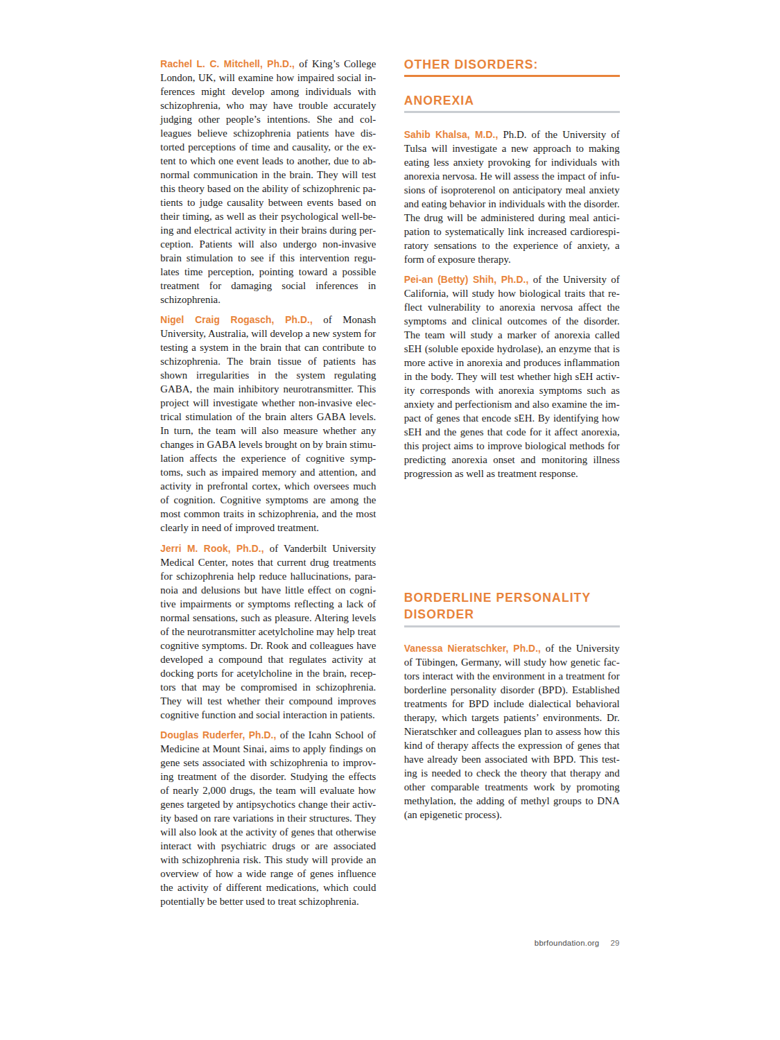Rachel L. C. Mitchell, Ph.D., of King’s College London, UK, will examine how impaired social inferences might develop among individuals with schizophrenia, who may have trouble accurately judging other people’s intentions. She and colleagues believe schizophrenia patients have distorted perceptions of time and causality, or the extent to which one event leads to another, due to abnormal communication in the brain. They will test this theory based on the ability of schizophrenic patients to judge causality between events based on their timing, as well as their psychological well-being and electrical activity in their brains during perception. Patients will also undergo non-invasive brain stimulation to see if this intervention regulates time perception, pointing toward a possible treatment for damaging social inferences in schizophrenia.
Nigel Craig Rogasch, Ph.D., of Monash University, Australia, will develop a new system for testing a system in the brain that can contribute to schizophrenia. The brain tissue of patients has shown irregularities in the system regulating GABA, the main inhibitory neurotransmitter. This project will investigate whether non-invasive electrical stimulation of the brain alters GABA levels. In turn, the team will also measure whether any changes in GABA levels brought on by brain stimulation affects the experience of cognitive symptoms, such as impaired memory and attention, and activity in prefrontal cortex, which oversees much of cognition. Cognitive symptoms are among the most common traits in schizophrenia, and the most clearly in need of improved treatment.
Jerri M. Rook, Ph.D., of Vanderbilt University Medical Center, notes that current drug treatments for schizophrenia help reduce hallucinations, paranoia and delusions but have little effect on cognitive impairments or symptoms reflecting a lack of normal sensations, such as pleasure. Altering levels of the neurotransmitter acetylcholine may help treat cognitive symptoms. Dr. Rook and colleagues have developed a compound that regulates activity at docking ports for acetylcholine in the brain, receptors that may be compromised in schizophrenia. They will test whether their compound improves cognitive function and social interaction in patients.
Douglas Ruderfer, Ph.D., of the Icahn School of Medicine at Mount Sinai, aims to apply findings on gene sets associated with schizophrenia to improving treatment of the disorder. Studying the effects of nearly 2,000 drugs, the team will evaluate how genes targeted by antipsychotics change their activity based on rare variations in their structures. They will also look at the activity of genes that otherwise interact with psychiatric drugs or are associated with schizophrenia risk. This study will provide an overview of how a wide range of genes influence the activity of different medications, which could potentially be better used to treat schizophrenia.
Other Disorders:
Anorexia
Sahib Khalsa, M.D., Ph.D. of the University of Tulsa will investigate a new approach to making eating less anxiety provoking for individuals with anorexia nervosa. He will assess the impact of infusions of isoproterenol on anticipatory meal anxiety and eating behavior in individuals with the disorder. The drug will be administered during meal anticipation to systematically link increased cardiorespiratory sensations to the experience of anxiety, a form of exposure therapy.
Pei-an (Betty) Shih, Ph.D., of the University of California, will study how biological traits that reflect vulnerability to anorexia nervosa affect the symptoms and clinical outcomes of the disorder. The team will study a marker of anorexia called sEH (soluble epoxide hydrolase), an enzyme that is more active in anorexia and produces inflammation in the body. They will test whether high sEH activity corresponds with anorexia symptoms such as anxiety and perfectionism and also examine the impact of genes that encode sEH. By identifying how sEH and the genes that code for it affect anorexia, this project aims to improve biological methods for predicting anorexia onset and monitoring illness progression as well as treatment response.
Borderline Personality Disorder
Vanessa Nieratschker, Ph.D., of the University of Tübingen, Germany, will study how genetic factors interact with the environment in a treatment for borderline personality disorder (BPD). Established treatments for BPD include dialectical behavioral therapy, which targets patients’ environments. Dr. Nieratschker and colleagues plan to assess how this kind of therapy affects the expression of genes that have already been associated with BPD. This testing is needed to check the theory that therapy and other comparable treatments work by promoting methylation, the adding of methyl groups to DNA (an epigenetic process).
bbrfoundation.org 29